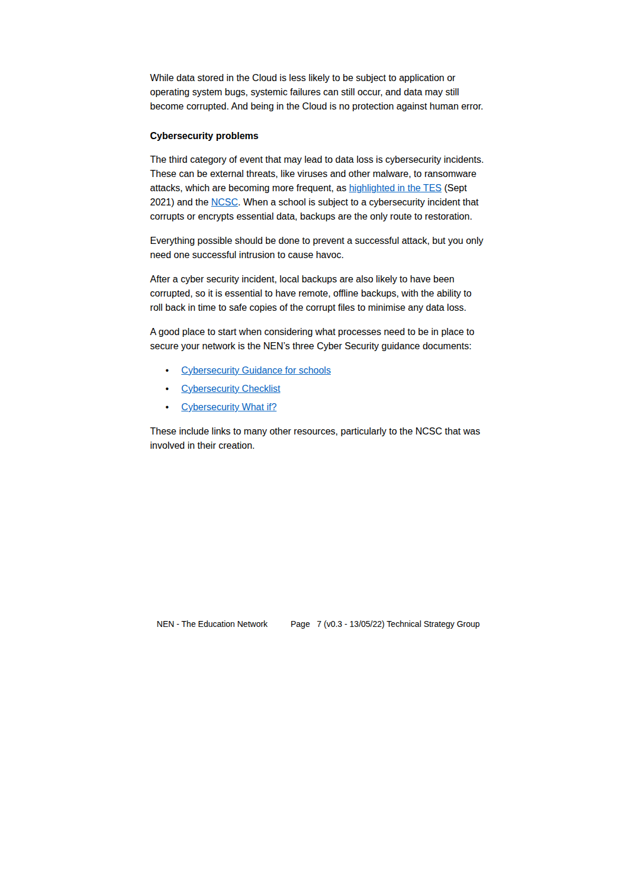While data stored in the Cloud is less likely to be subject to application or operating system bugs, systemic failures can still occur, and data may still become corrupted. And being in the Cloud is no protection against human error.
Cybersecurity problems
The third category of event that may lead to data loss is cybersecurity incidents. These can be external threats, like viruses and other malware, to ransomware attacks, which are becoming more frequent, as highlighted in the TES (Sept 2021) and the NCSC. When a school is subject to a cybersecurity incident that corrupts or encrypts essential data, backups are the only route to restoration.
Everything possible should be done to prevent a successful attack, but you only need one successful intrusion to cause havoc.
After a cyber security incident, local backups are also likely to have been corrupted, so it is essential to have remote, offline backups, with the ability to roll back in time to safe copies of the corrupt files to minimise any data loss.
A good place to start when considering what processes need to be in place to secure your network is the NEN’s three Cyber Security guidance documents:
Cybersecurity Guidance for schools
Cybersecurity Checklist
Cybersecurity What if?
These include links to many other resources, particularly to the NCSC that was involved in their creation.
NEN - The Education Network Page 7 (v0.3 - 13/05/22) Technical Strategy Group